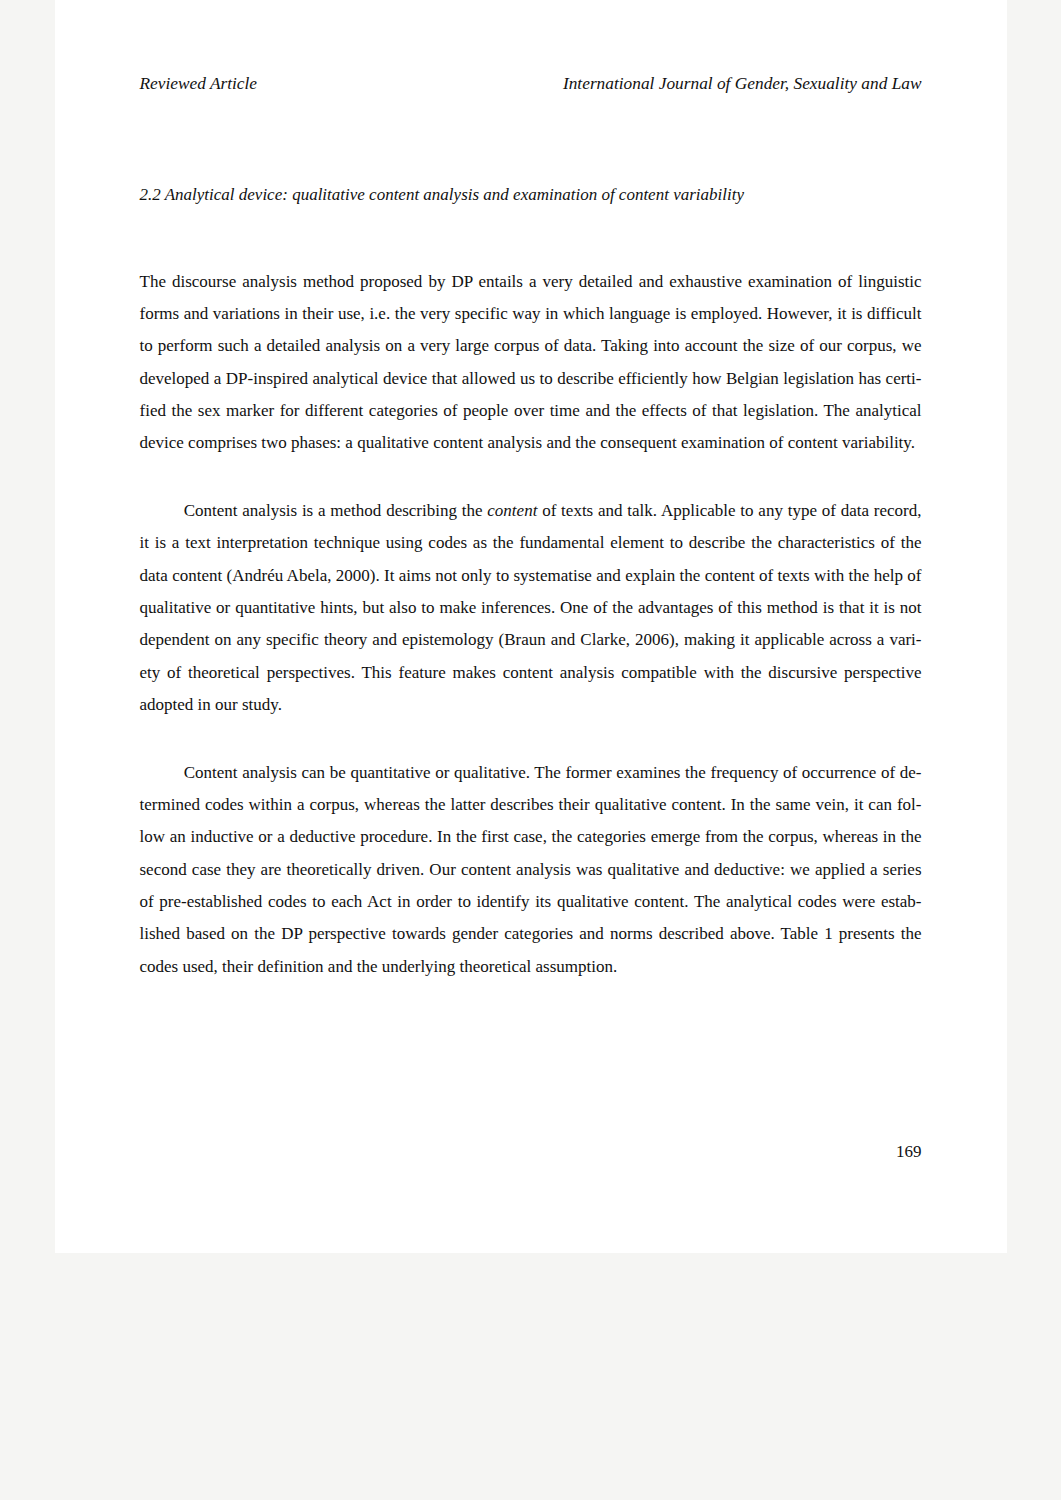Reviewed Article International Journal of Gender, Sexuality and Law
2.2 Analytical device: qualitative content analysis and examination of content variability
The discourse analysis method proposed by DP entails a very detailed and exhaustive examination of linguistic forms and variations in their use, i.e. the very specific way in which language is employed. However, it is difficult to perform such a detailed analysis on a very large corpus of data. Taking into account the size of our corpus, we developed a DP-inspired analytical device that allowed us to describe efficiently how Belgian legislation has certified the sex marker for different categories of people over time and the effects of that legislation. The analytical device comprises two phases: a qualitative content analysis and the consequent examination of content variability.
Content analysis is a method describing the content of texts and talk. Applicable to any type of data record, it is a text interpretation technique using codes as the fundamental element to describe the characteristics of the data content (Andréu Abela, 2000). It aims not only to systematise and explain the content of texts with the help of qualitative or quantitative hints, but also to make inferences. One of the advantages of this method is that it is not dependent on any specific theory and epistemology (Braun and Clarke, 2006), making it applicable across a variety of theoretical perspectives. This feature makes content analysis compatible with the discursive perspective adopted in our study.
Content analysis can be quantitative or qualitative. The former examines the frequency of occurrence of determined codes within a corpus, whereas the latter describes their qualitative content. In the same vein, it can follow an inductive or a deductive procedure. In the first case, the categories emerge from the corpus, whereas in the second case they are theoretically driven. Our content analysis was qualitative and deductive: we applied a series of pre-established codes to each Act in order to identify its qualitative content. The analytical codes were established based on the DP perspective towards gender categories and norms described above. Table 1 presents the codes used, their definition and the underlying theoretical assumption.
169